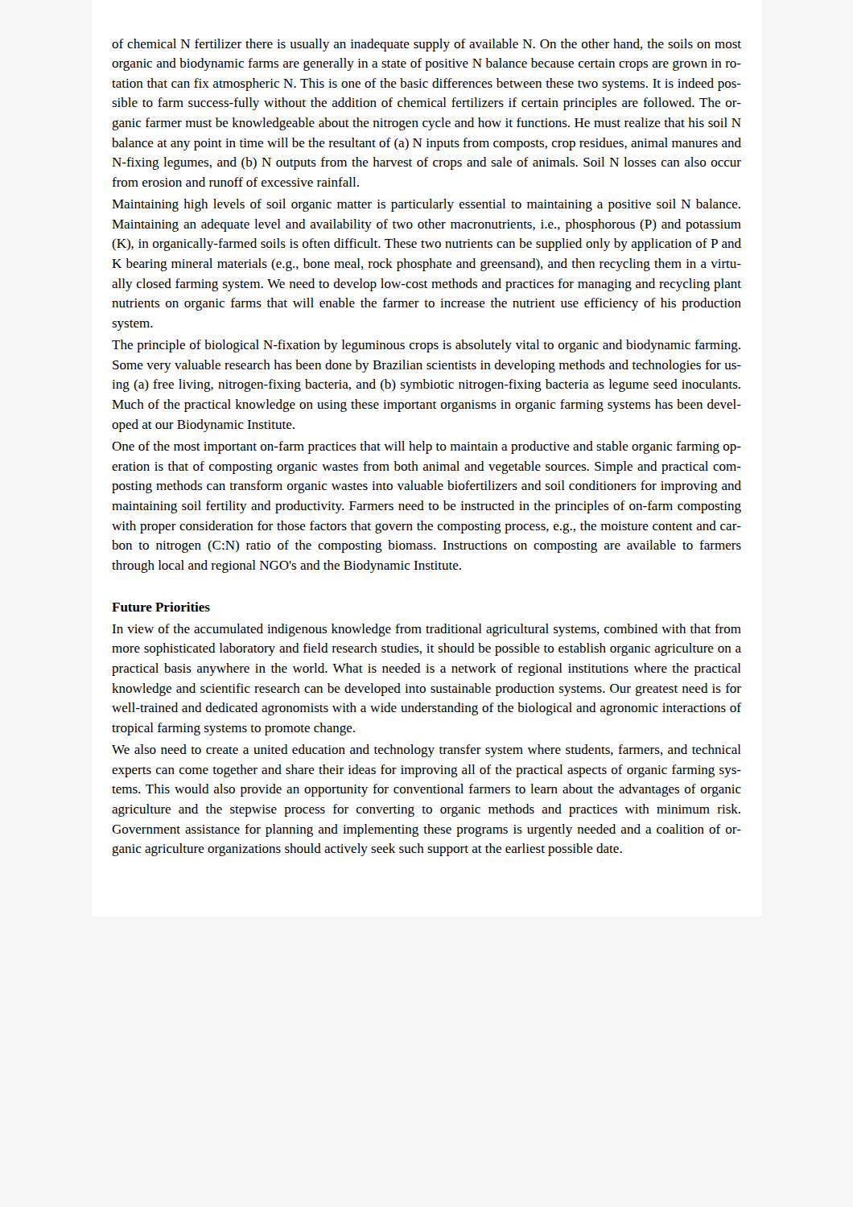of chemical N fertilizer there is usually an inadequate supply of available N. On the other hand, the soils on most organic and biodynamic farms are generally in a state of positive N balance because certain crops are grown in rotation that can fix atmospheric N. This is one of the basic differences between these two systems. It is indeed possible to farm success-fully without the addition of chemical fertilizers if certain principles are followed. The organic farmer must be knowledgeable about the nitrogen cycle and how it functions. He must realize that his soil N balance at any point in time will be the resultant of (a) N inputs from composts, crop residues, animal manures and N-fixing legumes, and (b) N outputs from the harvest of crops and sale of animals. Soil N losses can also occur from erosion and runoff of excessive rainfall.
Maintaining high levels of soil organic matter is particularly essential to maintaining a positive soil N balance. Maintaining an adequate level and availability of two other macronutrients, i.e., phosphorous (P) and potassium (K), in organically-farmed soils is often difficult. These two nutrients can be supplied only by application of P and K bearing mineral materials (e.g., bone meal, rock phosphate and greensand), and then recycling them in a virtually closed farming system. We need to develop low-cost methods and practices for managing and recycling plant nutrients on organic farms that will enable the farmer to increase the nutrient use efficiency of his production system.
The principle of biological N-fixation by leguminous crops is absolutely vital to organic and biodynamic farming. Some very valuable research has been done by Brazilian scientists in developing methods and technologies for using (a) free living, nitrogen-fixing bacteria, and (b) symbiotic nitrogen-fixing bacteria as legume seed inoculants. Much of the practical knowledge on using these important organisms in organic farming systems has been developed at our Biodynamic Institute.
One of the most important on-farm practices that will help to maintain a productive and stable organic farming operation is that of composting organic wastes from both animal and vegetable sources. Simple and practical composting methods can transform organic wastes into valuable biofertilizers and soil conditioners for improving and maintaining soil fertility and productivity. Farmers need to be instructed in the principles of on-farm composting with proper consideration for those factors that govern the composting process, e.g., the moisture content and carbon to nitrogen (C:N) ratio of the composting biomass. Instructions on composting are available to farmers through local and regional NGO's and the Biodynamic Institute.
Future Priorities
In view of the accumulated indigenous knowledge from traditional agricultural systems, combined with that from more sophisticated laboratory and field research studies, it should be possible to establish organic agriculture on a practical basis anywhere in the world. What is needed is a network of regional institutions where the practical knowledge and scientific research can be developed into sustainable production systems. Our greatest need is for well-trained and dedicated agronomists with a wide understanding of the biological and agronomic interactions of tropical farming systems to promote change.
We also need to create a united education and technology transfer system where students, farmers, and technical experts can come together and share their ideas for improving all of the practical aspects of organic farming systems. This would also provide an opportunity for conventional farmers to learn about the advantages of organic agriculture and the stepwise process for converting to organic methods and practices with minimum risk. Government assistance for planning and implementing these programs is urgently needed and a coalition of organic agriculture organizations should actively seek such support at the earliest possible date.